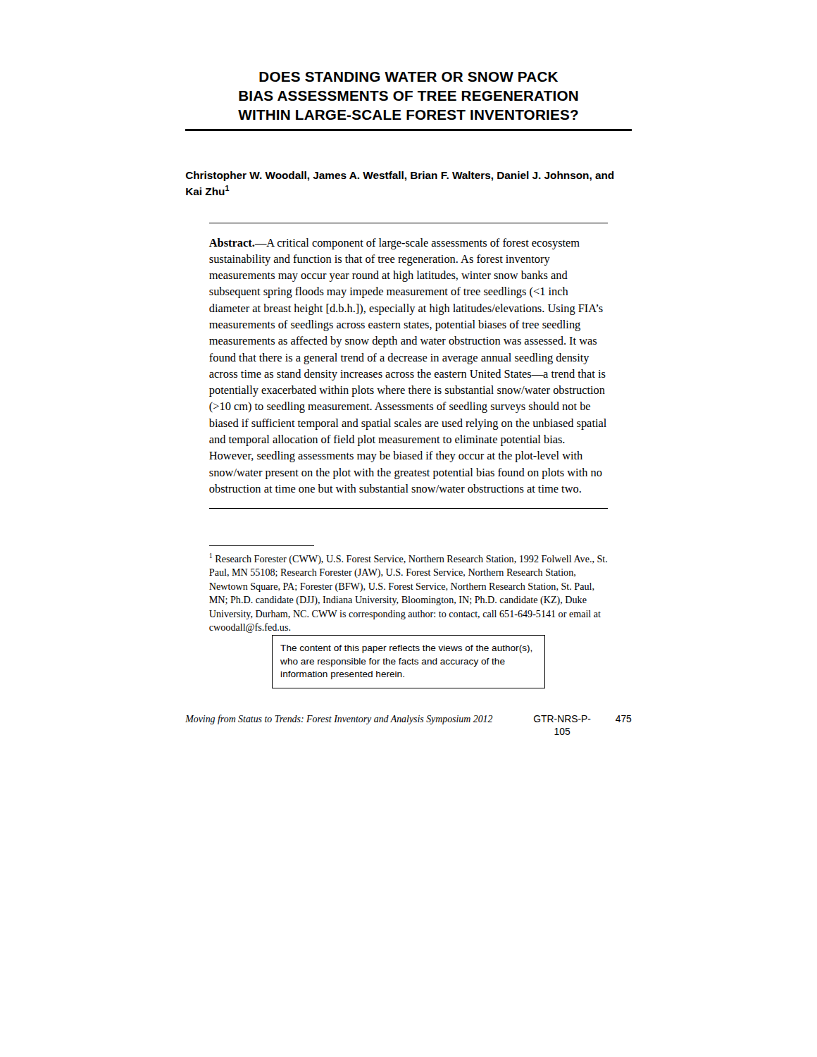Does Standing Water or Snow Pack
Bias Assessments of Tree Regeneration
Within Large-Scale Forest Inventories?
Christopher W. Woodall, James A. Westfall, Brian F. Walters, Daniel J. Johnson, and Kai Zhu1
Abstract.—A critical component of large-scale assessments of forest ecosystem sustainability and function is that of tree regeneration. As forest inventory measurements may occur year round at high latitudes, winter snow banks and subsequent spring floods may impede measurement of tree seedlings (<1 inch diameter at breast height [d.b.h.]), especially at high latitudes/elevations. Using FIA’s measurements of seedlings across eastern states, potential biases of tree seedling measurements as affected by snow depth and water obstruction was assessed. It was found that there is a general trend of a decrease in average annual seedling density across time as stand density increases across the eastern United States—a trend that is potentially exacerbated within plots where there is substantial snow/water obstruction (>10 cm) to seedling measurement. Assessments of seedling surveys should not be biased if sufficient temporal and spatial scales are used relying on the unbiased spatial and temporal allocation of field plot measurement to eliminate potential bias. However, seedling assessments may be biased if they occur at the plot-level with snow/water present on the plot with the greatest potential bias found on plots with no obstruction at time one but with substantial snow/water obstructions at time two.
1 Research Forester (CWW), U.S. Forest Service, Northern Research Station, 1992 Folwell Ave., St. Paul, MN 55108; Research Forester (JAW), U.S. Forest Service, Northern Research Station, Newtown Square, PA; Forester (BFW), U.S. Forest Service, Northern Research Station, St. Paul, MN; Ph.D. candidate (DJJ), Indiana University, Bloomington, IN; Ph.D. candidate (KZ), Duke University, Durham, NC. CWW is corresponding author: to contact, call 651-649-5141 or email at cwoodall@fs.fed.us.
The content of this paper reflects the views of the author(s), who are responsible for the facts and accuracy of the information presented herein.
Moving from Status to Trends: Forest Inventory and Analysis Symposium 2012
GTR-NRS-P-105
475